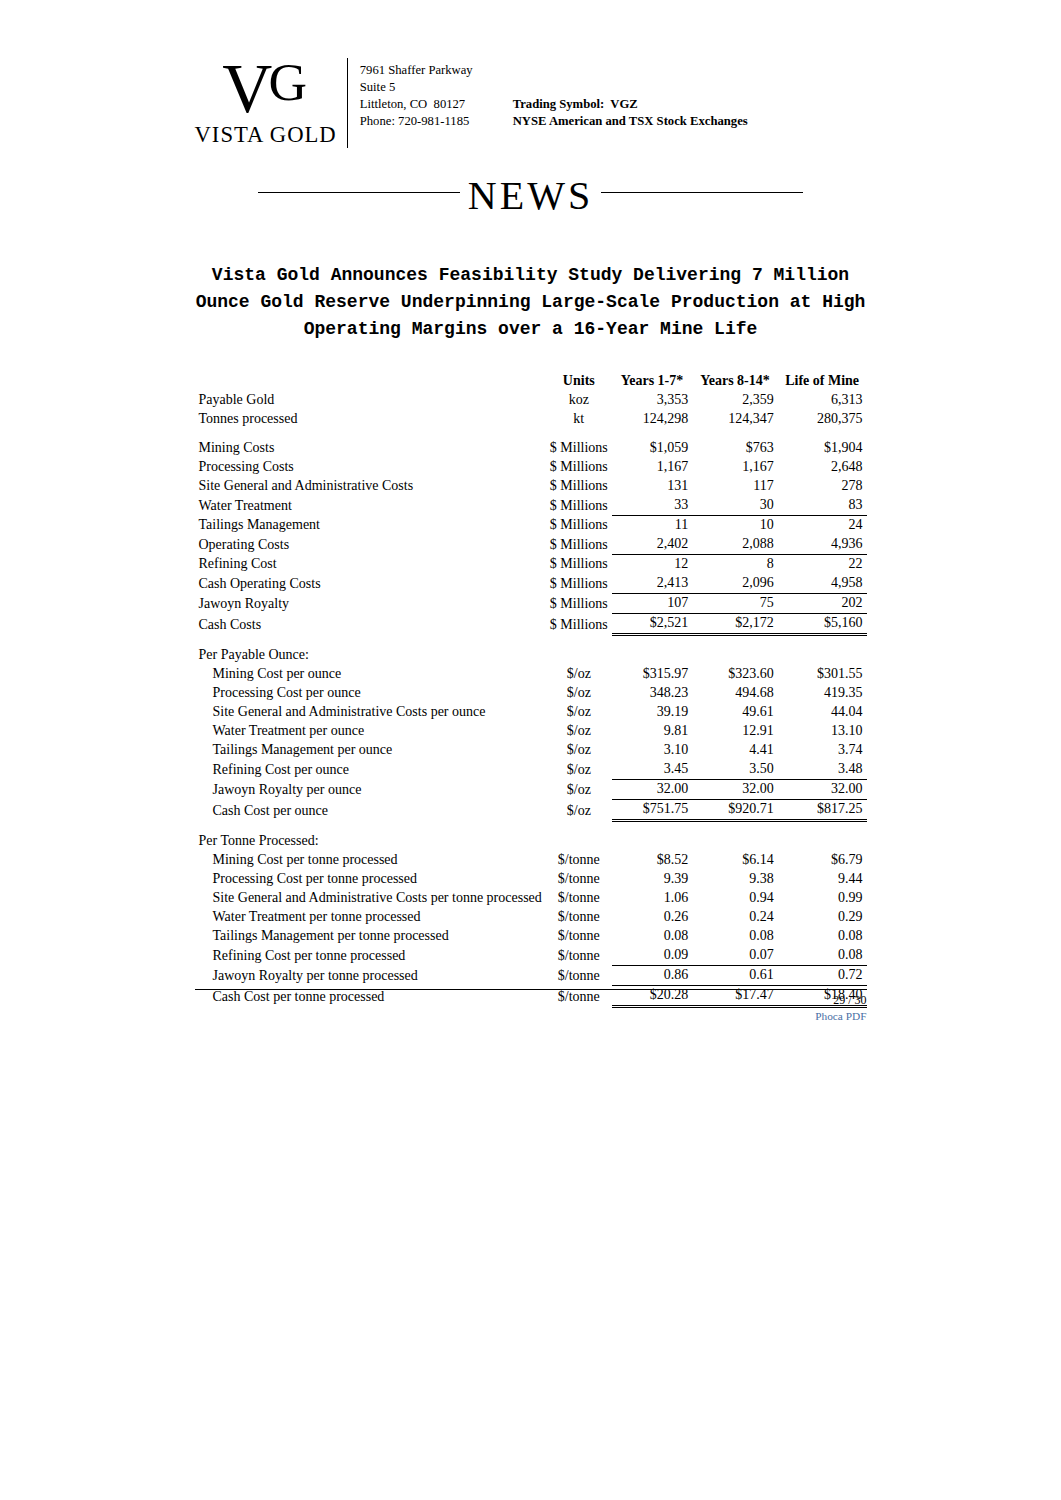VG
VISTA GOLD
7961 Shaffer Parkway
Suite 5
Littleton, CO 80127
Phone: 720-981-1185
Trading Symbol: VGZ
NYSE American and TSX Stock Exchanges
NEWS
Vista Gold Announces Feasibility Study Delivering 7 Million Ounce Gold Reserve Underpinning Large-Scale Production at High Operating Margins over a 16-Year Mine Life
| | Units | Years 1-7* | Years 8-14* | Life of Mine |
| --- | --- | --- | --- | --- |
| Payable Gold | koz | 3,353 | 2,359 | 6,313 |
| Tonnes processed | kt | 124,298 | 124,347 | 280,375 |
| Mining Costs | $ Millions | $1,059 | $763 | $1,904 |
| Processing Costs | $ Millions | 1,167 | 1,167 | 2,648 |
| Site General and Administrative Costs | $ Millions | 131 | 117 | 278 |
| Water Treatment | $ Millions | 33 | 30 | 83 |
| Tailings Management | $ Millions | 11 | 10 | 24 |
| Operating Costs | $ Millions | 2,402 | 2,088 | 4,936 |
| Refining Cost | $ Millions | 12 | 8 | 22 |
| Cash Operating Costs | $ Millions | 2,413 | 2,096 | 4,958 |
| Jawoyn Royalty | $ Millions | 107 | 75 | 202 |
| Cash Costs | $ Millions | $2,521 | $2,172 | $5,160 |
| Per Payable Ounce: | | | | |
| Mining Cost per ounce | $/oz | $315.97 | $323.60 | $301.55 |
| Processing Cost per ounce | $/oz | 348.23 | 494.68 | 419.35 |
| Site General and Administrative Costs per ounce | $/oz | 39.19 | 49.61 | 44.04 |
| Water Treatment per ounce | $/oz | 9.81 | 12.91 | 13.10 |
| Tailings Management per ounce | $/oz | 3.10 | 4.41 | 3.74 |
| Refining Cost per ounce | $/oz | 3.45 | 3.50 | 3.48 |
| Jawoyn Royalty per ounce | $/oz | 32.00 | 32.00 | 32.00 |
| Cash Cost per ounce | $/oz | $751.75 | $920.71 | $817.25 |
| Per Tonne Processed: | | | | |
| Mining Cost per tonne processed | $/tonne | $8.52 | $6.14 | $6.79 |
| Processing Cost per tonne processed | $/tonne | 9.39 | 9.38 | 9.44 |
| Site General and Administrative Costs per tonne processed | $/tonne | 1.06 | 0.94 | 0.99 |
| Water Treatment per tonne processed | $/tonne | 0.26 | 0.24 | 0.29 |
| Tailings Management per tonne processed | $/tonne | 0.08 | 0.08 | 0.08 |
| Refining Cost per tonne processed | $/tonne | 0.09 | 0.07 | 0.08 |
| Jawoyn Royalty per tonne processed | $/tonne | 0.86 | 0.61 | 0.72 |
| Cash Cost per tonne processed | $/tonne | $20.28 | $17.47 | $18.40 |
29 / 30
Phoca PDF